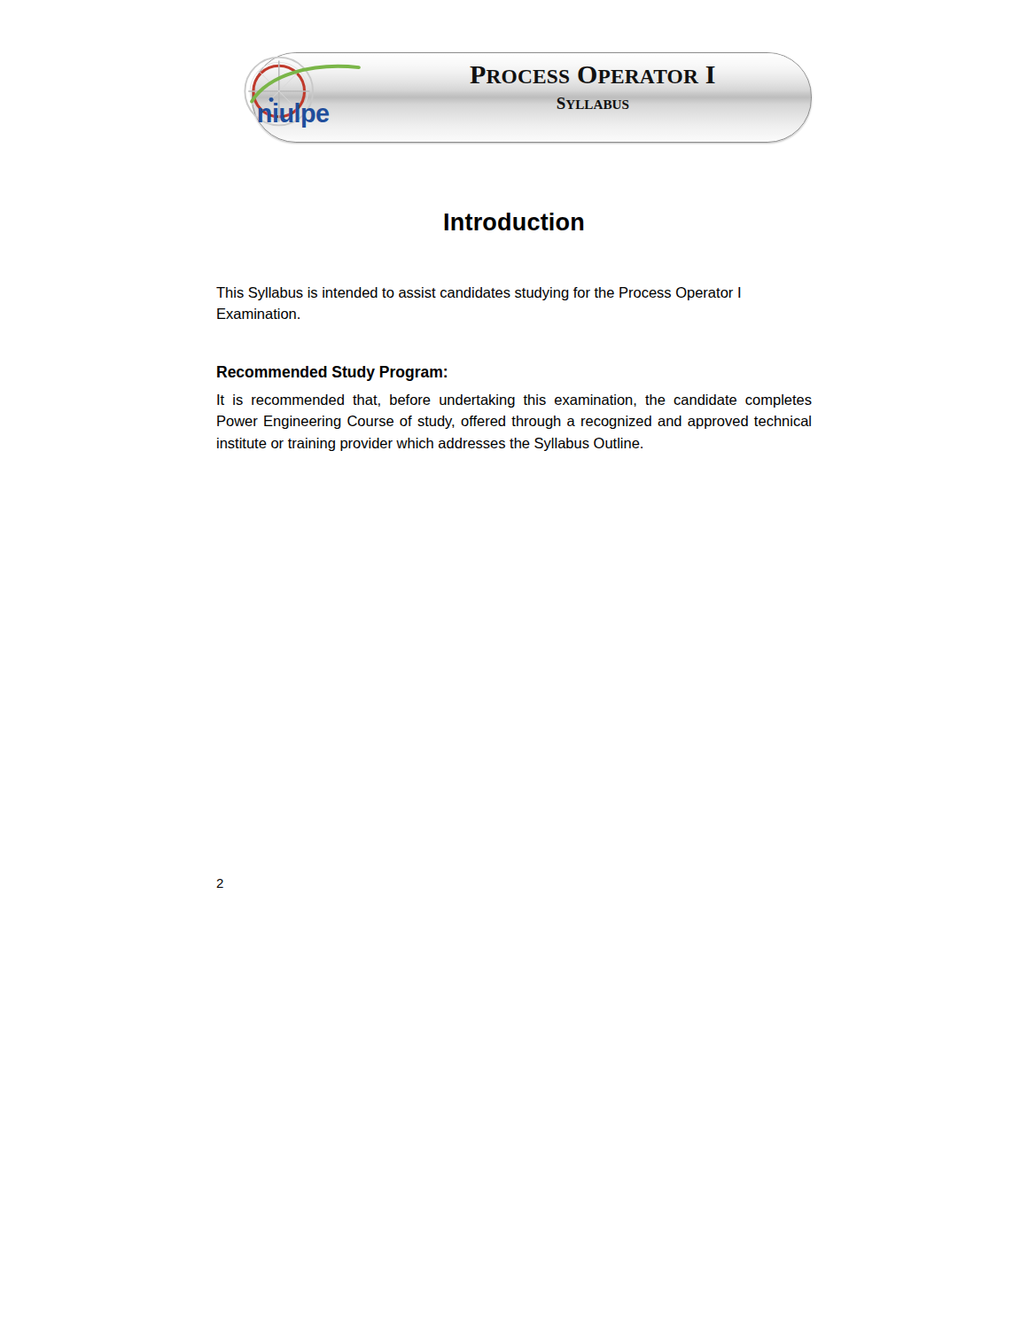niulpe
PROCESS OPERATOR I
SYLLABUS
Introduction
This Syllabus is intended to assist candidates studying for the Process Operator I Examination.
Recommended Study Program:
It is recommended that, before undertaking this examination, the candidate completes Power Engineering Course of study, offered through a recognized and approved technical institute or training provider which addresses the Syllabus Outline.
2